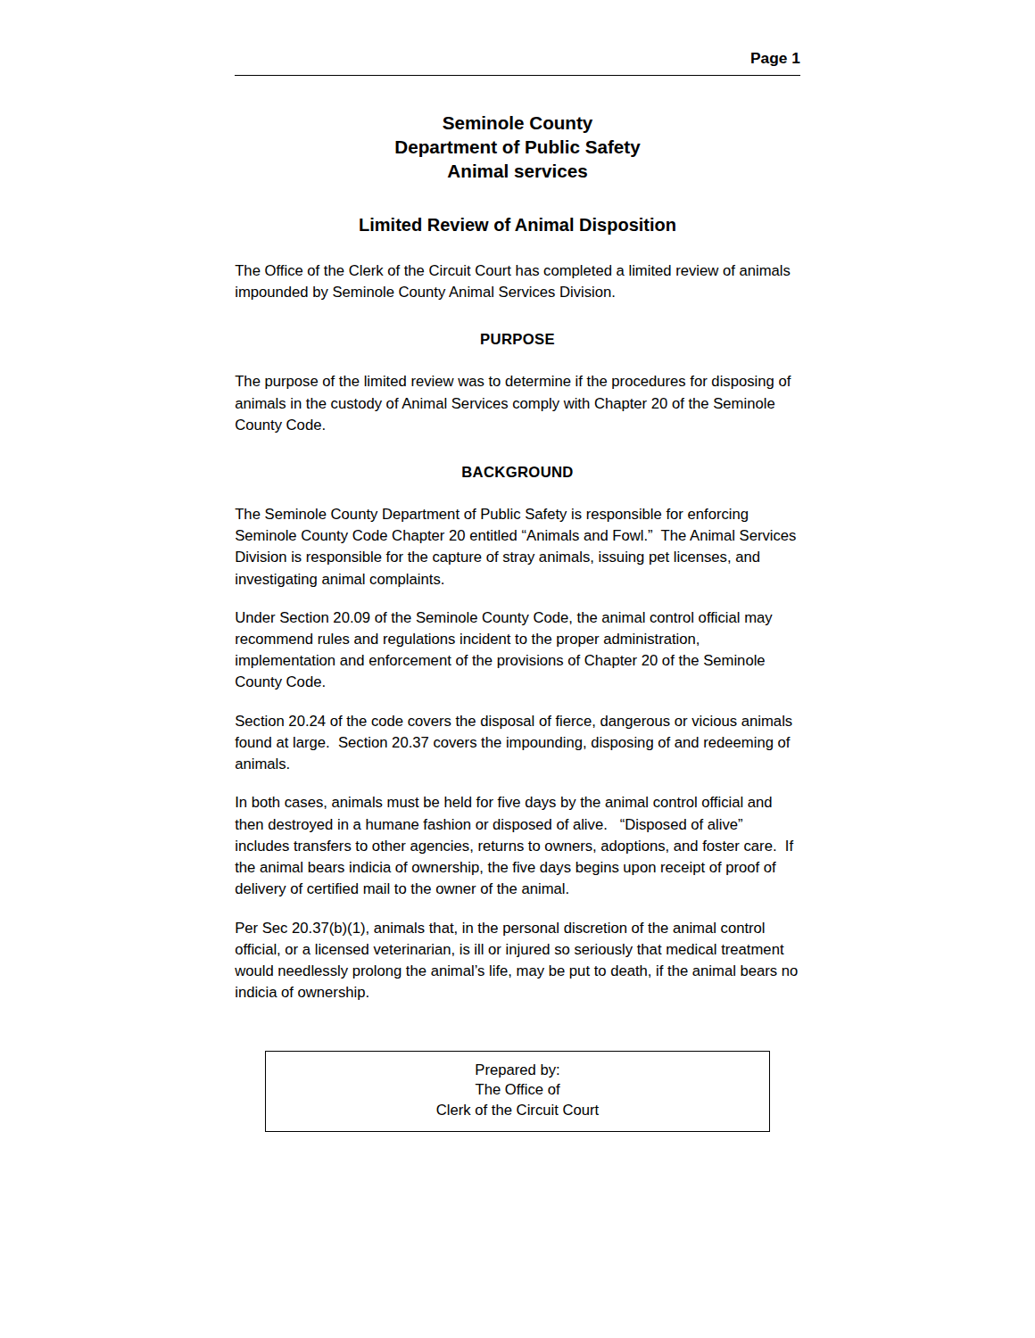Page 1
Seminole County
Department of Public Safety
Animal services
Limited Review of Animal Disposition
The Office of the Clerk of the Circuit Court has completed a limited review of animals impounded by Seminole County Animal Services Division.
PURPOSE
The purpose of the limited review was to determine if the procedures for disposing of animals in the custody of Animal Services comply with Chapter 20 of the Seminole County Code.
BACKGROUND
The Seminole County Department of Public Safety is responsible for enforcing Seminole County Code Chapter 20 entitled “Animals and Fowl.” The Animal Services Division is responsible for the capture of stray animals, issuing pet licenses, and investigating animal complaints.
Under Section 20.09 of the Seminole County Code, the animal control official may recommend rules and regulations incident to the proper administration, implementation and enforcement of the provisions of Chapter 20 of the Seminole County Code.
Section 20.24 of the code covers the disposal of fierce, dangerous or vicious animals found at large. Section 20.37 covers the impounding, disposing of and redeeming of animals.
In both cases, animals must be held for five days by the animal control official and then destroyed in a humane fashion or disposed of alive. “Disposed of alive” includes transfers to other agencies, returns to owners, adoptions, and foster care. If the animal bears indicia of ownership, the five days begins upon receipt of proof of delivery of certified mail to the owner of the animal.
Per Sec 20.37(b)(1), animals that, in the personal discretion of the animal control official, or a licensed veterinarian, is ill or injured so seriously that medical treatment would needlessly prolong the animal’s life, may be put to death, if the animal bears no indicia of ownership.
Prepared by:
The Office of
Clerk of the Circuit Court